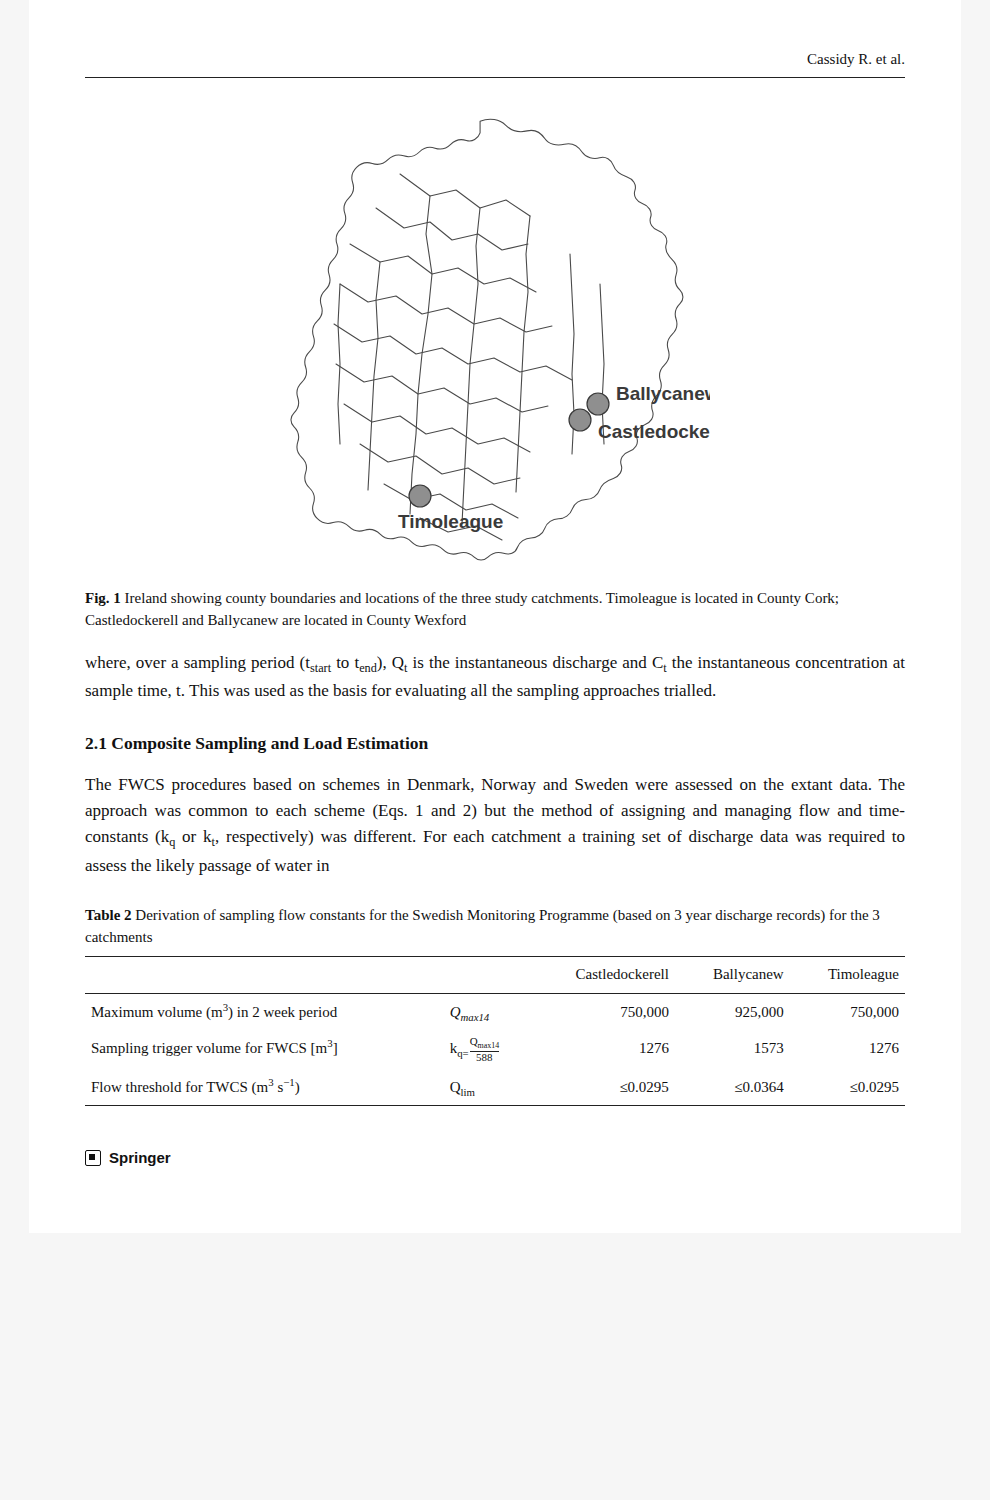Cassidy R. et al.
Ballycanew Castledockerell Timoleague
Fig. 1 Ireland showing county boundaries and locations of the three study catchments. Timoleague is located in County Cork; Castledockerell and Ballycanew are located in County Wexford
where, over a sampling period (tstart to tend), Qt is the instantaneous discharge and Ct the instantaneous concentration at sample time, t. This was used as the basis for evaluating all the sampling approaches trialled.
2.1 Composite Sampling and Load Estimation
The FWCS procedures based on schemes in Denmark, Norway and Sweden were assessed on the extant data. The approach was common to each scheme (Eqs. 1 and 2) but the method of assigning and managing flow and time-constants (kq or kt, respectively) was different. For each catchment a training set of discharge data was required to assess the likely passage of water in
Table 2 Derivation of sampling flow constants for the Swedish Monitoring Programme (based on 3 year discharge records) for the 3 catchments
| | | Castledockerell | Ballycanew | Timoleague |
| --- | --- | --- | --- | --- |
| Maximum volume (m 3 ) in 2 week period | Q max14 | 750,000 | 925,000 | 750,000 |
| Sampling trigger volume for FWCS [m 3 ] | k q= Q max14 588 | 1276 | 1573 | 1276 |
| Flow threshold for TWCS (m 3 s −1 ) | Q lim | ≤0.0295 | ≤0.0364 | ≤0.0295 |
Springer